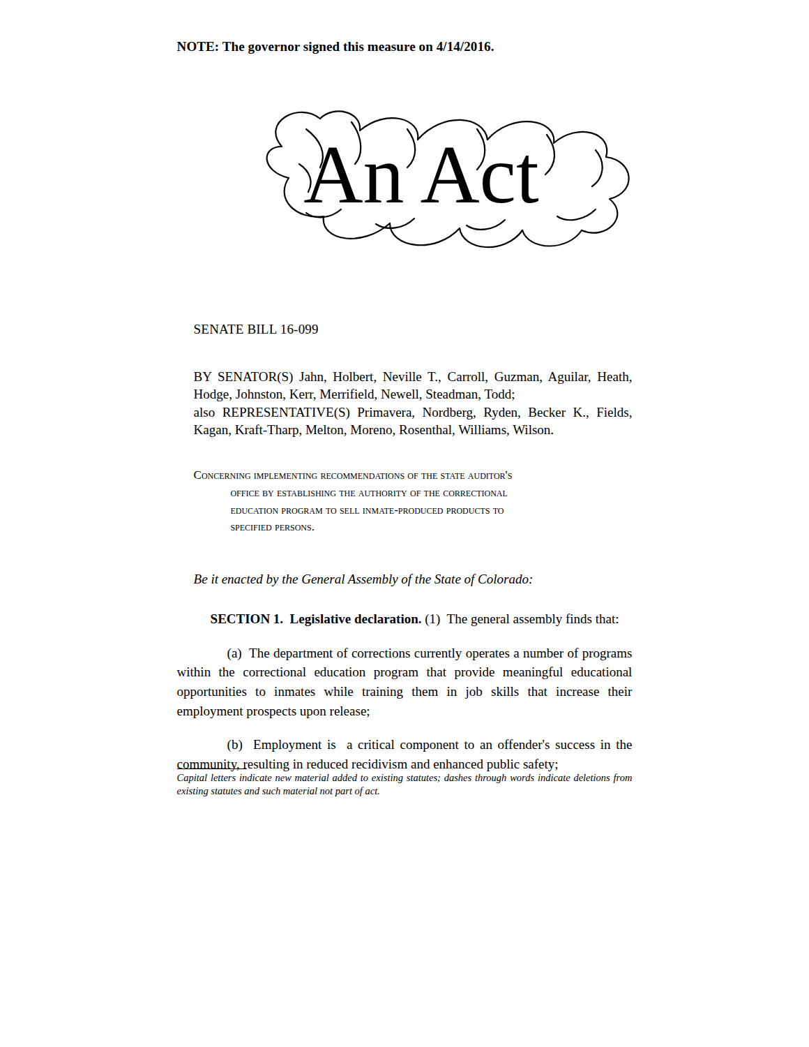NOTE: The governor signed this measure on 4/14/2016.
An Act
SENATE BILL 16-099
BY SENATOR(S) Jahn, Holbert, Neville T., Carroll, Guzman, Aguilar, Heath, Hodge, Johnston, Kerr, Merrifield, Newell, Steadman, Todd;
also REPRESENTATIVE(S) Primavera, Nordberg, Ryden, Becker K., Fields, Kagan, Kraft-Tharp, Melton, Moreno, Rosenthal, Williams, Wilson.
Concerning implementing recommendations of the state auditor's
office by establishing the authority of the correctional
education program to sell inmate-produced products to
specified persons.
Be it enacted by the General Assembly of the State of Colorado:
SECTION 1. Legislative declaration. (1) The general assembly finds that:
(a) The department of corrections currently operates a number of programs within the correctional education program that provide meaningful educational opportunities to inmates while training them in job skills that increase their employment prospects upon release;
(b) Employment is a critical component to an offender's success in the community, resulting in reduced recidivism and enhanced public safety;
Capital letters indicate new material added to existing statutes; dashes through words indicate deletions from existing statutes and such material not part of act.